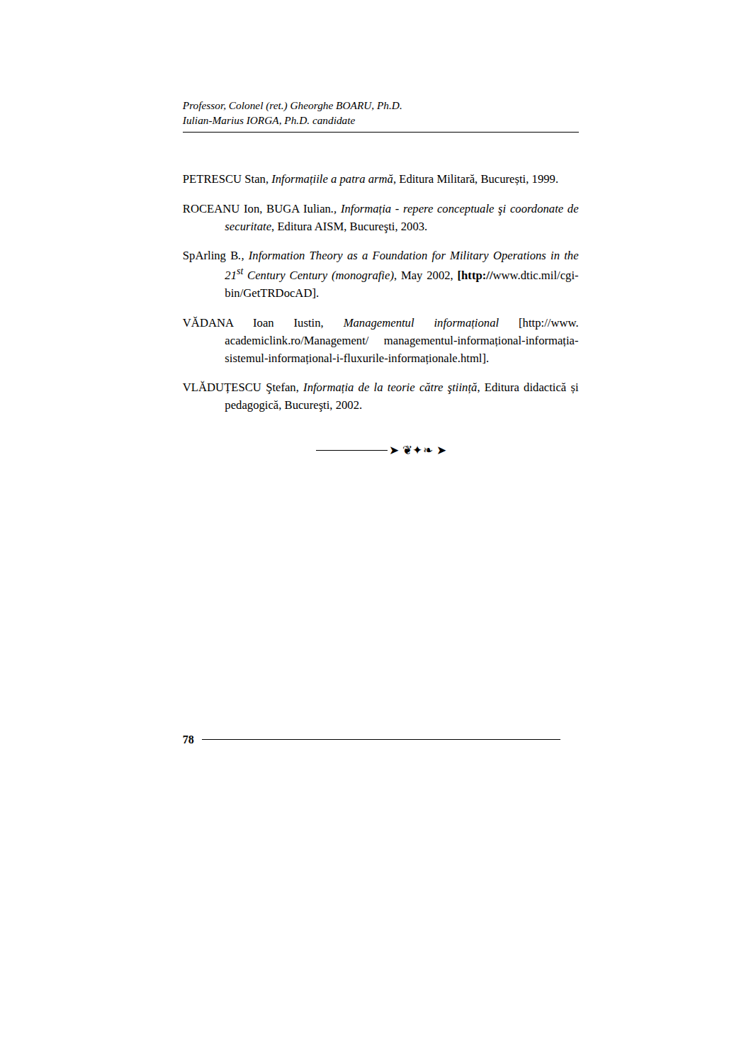Professor, Colonel (ret.) Gheorghe BOARU, Ph.D.
Iulian-Marius IORGA, Ph.D. candidate
PETRESCU Stan, Informațiile a patra armă, Editura Militară, București, 1999.
ROCEANU Ion, BUGA Iulian., Informația - repere conceptuale şi coordonate de securitate, Editura AISM, Bucureşti, 2003.
SpArling B., Information Theory as a Foundation for Military Operations in the 21st Century Century (monografie), May 2002, [http://www.dtic.mil/cgi-bin/GetTRDocAD].
VĂDANA Ioan Iustin, Managementul informațional [http://www. academiclink.ro/Management/ managementul-informațional-informația-sistemul-informațional-i-fluxurile-informaționale.html].
VLĂDUȚESCU Ştefan, Informația de la teorie către ştiință, Editura didactică și pedagogică, Bucureşti, 2002.
➤ ❦✦❧ ➤
78